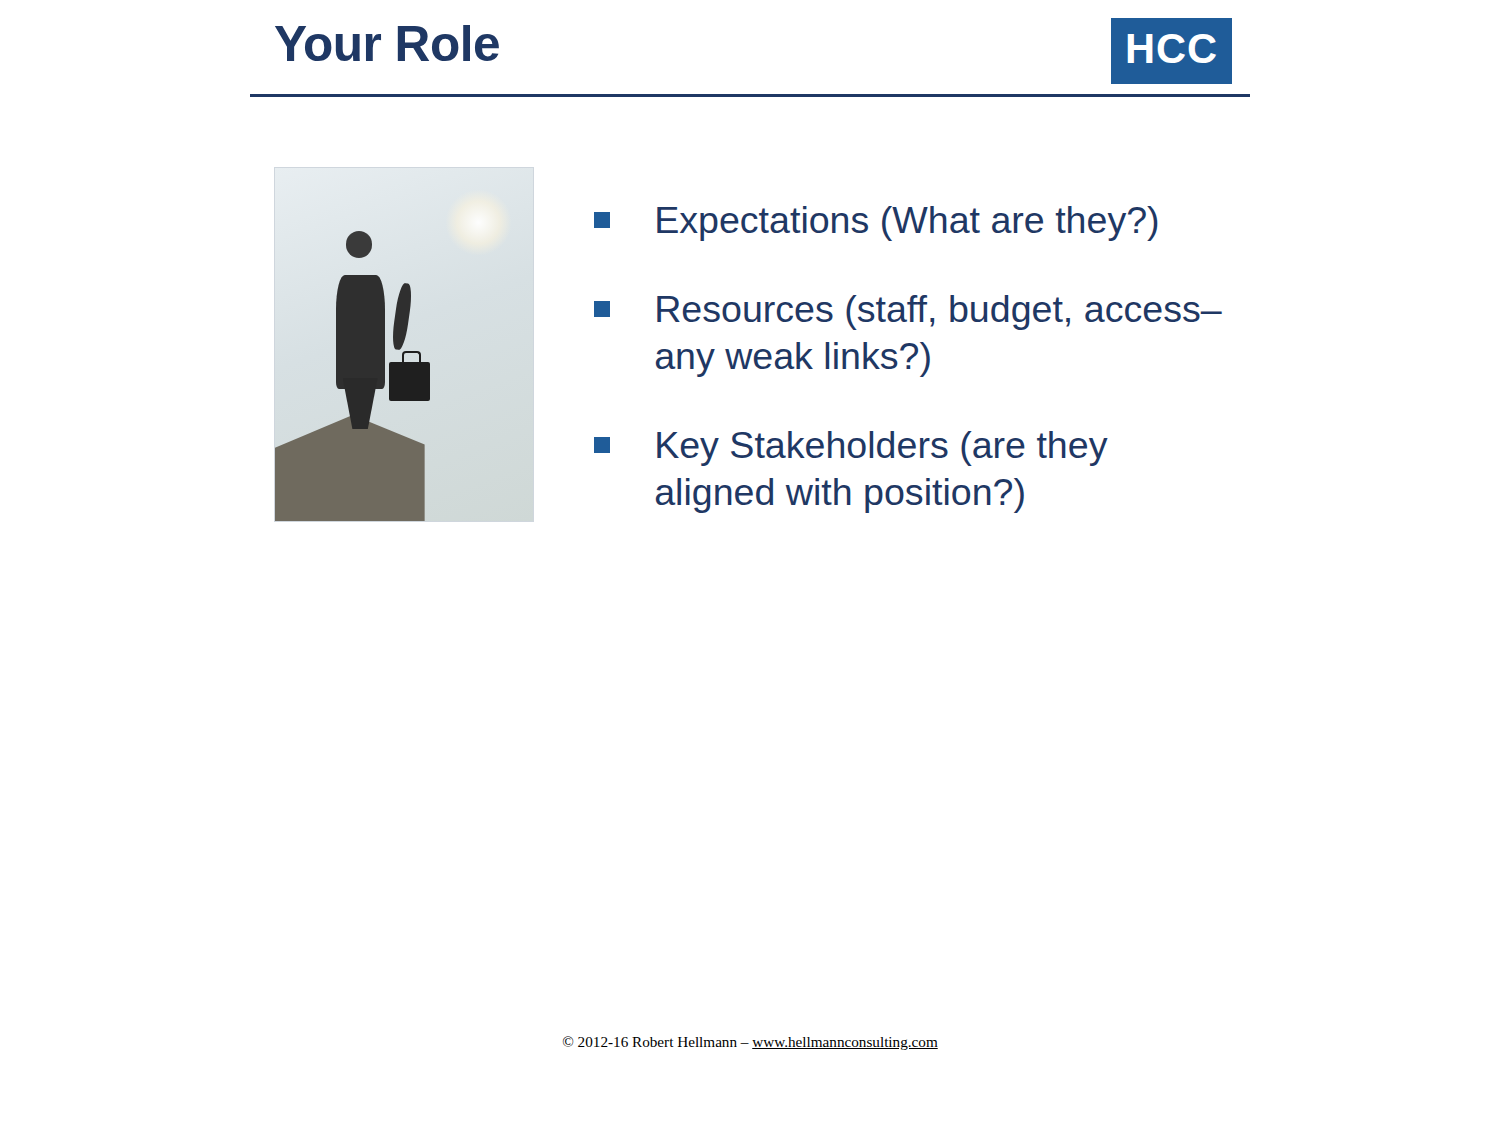Your Role
HCC
Expectations (What are they?)
Resources (staff, budget, access– any weak links?)
Key Stakeholders (are they aligned with position?)
© 2012-16 Robert Hellmann – www.hellmannconsulting.com